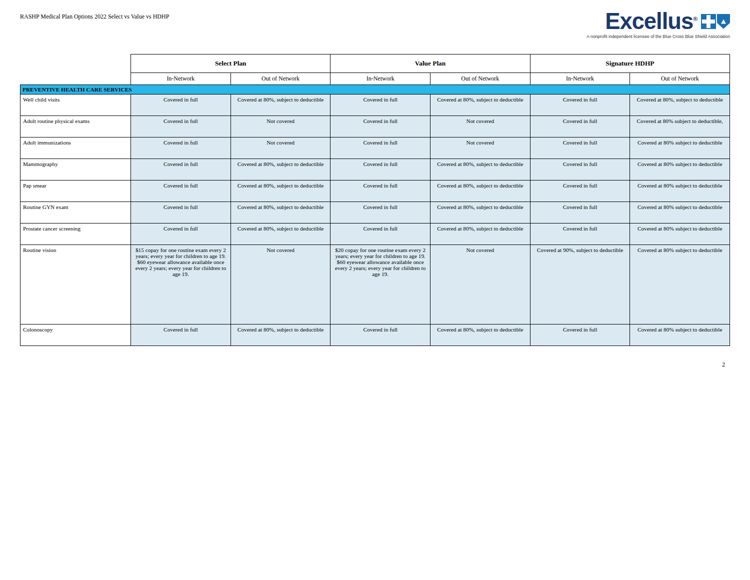RASHP Medical Plan Options 2022 Select vs Value vs HDHP
Excellus®
A nonprofit independent licensee of the Blue Cross Blue Shield Association
| | Select Plan | Value Plan | Signature HDHP |
| | In-Network | Out of Network | In-Network | Out of Network | In-Network | Out of Network |
| PREVENTIVE HEALTH CARE SERVICES |
| Well child visits | Covered in full | Covered at 80%, subject to deductible | Covered in full | Covered at 80%, subject to deductible | Covered in full | Covered at 80%, subject to deductible |
| Adult routine physical exams | Covered in full | Not covered | Covered in full | Not covered | Covered in full | Covered at 80% subject to deductible, |
| Adult immunizations | Covered in full | Not covered | Covered in full | Not covered | Covered in full | Covered at 80% subject to deductible |
| Mammography | Covered in full | Covered at 80%, subject to deductible | Covered in full | Covered at 80%, subject to deductible | Covered in full | Covered at 80% subject to deductible |
| Pap smear | Covered in full | Covered at 80%, subject to deductible | Covered in full | Covered at 80%, subject to deductible | Covered in full | Covered at 80% subject to deductible |
| Routine GYN exam | Covered in full | Covered at 80%, subject to deductible | Covered in full | Covered at 80%, subject to deductible | Covered in full | Covered at 80% subject to deductible |
| Prostate cancer screening | Covered in full | Covered at 80%, subject to deductible | Covered in full | Covered at 80%, subject to deductible | Covered in full | Covered at 80% subject to deductible |
| Routine vision | $15 copay for one routine exam every 2 years; every year for children to age 19. $60 eyewear allowance available once every 2 years; every year for children to age 19. | Not covered | $20 copay for one routine exam every 2 years; every year for children to age 19. $60 eyewear allowance available once every 2 years; every year for children to age 19. | Not covered | Covered at 90%, subject to deductible | Covered at 80% subject to deductible |
| Colonoscopy | Covered in full | Covered at 80%, subject to deductible | Covered in full | Covered at 80%, subject to deductible | Covered in full | Covered at 80% subject to deductible |
2